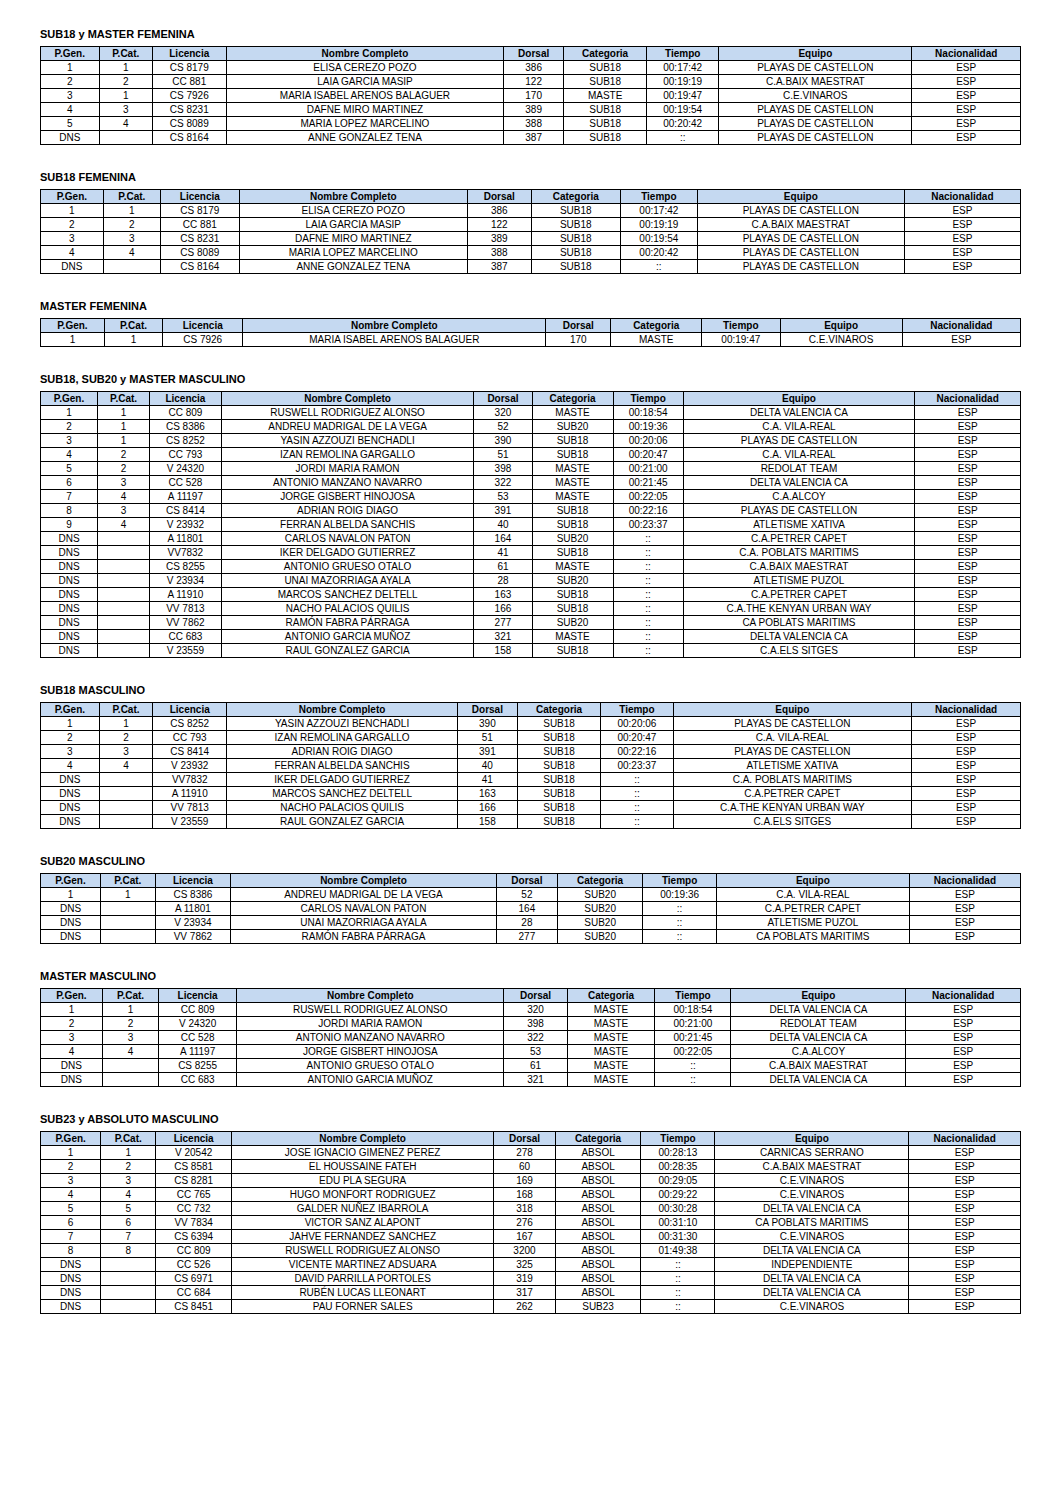SUB18 y MASTER FEMENINA
| P.Gen. | P.Cat. | Licencia | Nombre Completo | Dorsal | Categoria | Tiempo | Equipo | Nacionalidad |
| --- | --- | --- | --- | --- | --- | --- | --- | --- |
| 1 | 1 | CS 8179 | ELISA CEREZO POZO | 386 | SUB18 | 00:17:42 | PLAYAS DE CASTELLON | ESP |
| 2 | 2 | CC 881 | LAIA GARCIA MASIP | 122 | SUB18 | 00:19:19 | C.A.BAIX MAESTRAT | ESP |
| 3 | 1 | CS 7926 | MARIA ISABEL ARENOS BALAGUER | 170 | MASTE | 00:19:47 | C.E.VINAROS | ESP |
| 4 | 3 | CS 8231 | DAFNE MIRO MARTINEZ | 389 | SUB18 | 00:19:54 | PLAYAS DE CASTELLON | ESP |
| 5 | 4 | CS 8089 | MARIA LOPEZ MARCELINO | 388 | SUB18 | 00:20:42 | PLAYAS DE CASTELLON | ESP |
| DNS | | CS 8164 | ANNE GONZALEZ TENA | 387 | SUB18 | :: | PLAYAS DE CASTELLON | ESP |
SUB18 FEMENINA
| P.Gen. | P.Cat. | Licencia | Nombre Completo | Dorsal | Categoria | Tiempo | Equipo | Nacionalidad |
| --- | --- | --- | --- | --- | --- | --- | --- | --- |
| 1 | 1 | CS 8179 | ELISA CEREZO POZO | 386 | SUB18 | 00:17:42 | PLAYAS DE CASTELLON | ESP |
| 2 | 2 | CC 881 | LAIA GARCIA MASIP | 122 | SUB18 | 00:19:19 | C.A.BAIX MAESTRAT | ESP |
| 3 | 3 | CS 8231 | DAFNE MIRO MARTINEZ | 389 | SUB18 | 00:19:54 | PLAYAS DE CASTELLON | ESP |
| 4 | 4 | CS 8089 | MARIA LOPEZ MARCELINO | 388 | SUB18 | 00:20:42 | PLAYAS DE CASTELLON | ESP |
| DNS | | CS 8164 | ANNE GONZALEZ TENA | 387 | SUB18 | :: | PLAYAS DE CASTELLON | ESP |
MASTER FEMENINA
| P.Gen. | P.Cat. | Licencia | Nombre Completo | Dorsal | Categoria | Tiempo | Equipo | Nacionalidad |
| --- | --- | --- | --- | --- | --- | --- | --- | --- |
| 1 | 1 | CS 7926 | MARIA ISABEL ARENOS BALAGUER | 170 | MASTE | 00:19:47 | C.E.VINAROS | ESP |
SUB18, SUB20 y MASTER MASCULINO
| P.Gen. | P.Cat. | Licencia | Nombre Completo | Dorsal | Categoria | Tiempo | Equipo | Nacionalidad |
| --- | --- | --- | --- | --- | --- | --- | --- | --- |
| 1 | 1 | CC 809 | RUSWELL RODRIGUEZ ALONSO | 320 | MASTE | 00:18:54 | DELTA VALENCIA CA | ESP |
| 2 | 1 | CS 8386 | ANDREU MADRIGAL DE LA VEGA | 52 | SUB20 | 00:19:36 | C.A. VILA-REAL | ESP |
| 3 | 1 | CS 8252 | YASIN AZZOUZI BENCHADLI | 390 | SUB18 | 00:20:06 | PLAYAS DE CASTELLON | ESP |
| 4 | 2 | CC 793 | IZAN REMOLINA GARGALLO | 51 | SUB18 | 00:20:47 | C.A. VILA-REAL | ESP |
| 5 | 2 | V 24320 | JORDI MARIA RAMON | 398 | MASTE | 00:21:00 | REDOLAT TEAM | ESP |
| 6 | 3 | CC 528 | ANTONIO MANZANO NAVARRO | 322 | MASTE | 00:21:45 | DELTA VALENCIA CA | ESP |
| 7 | 4 | A 11197 | JORGE GISBERT HINOJOSA | 53 | MASTE | 00:22:05 | C.A.ALCOY | ESP |
| 8 | 3 | CS 8414 | ADRIAN ROIG DIAGO | 391 | SUB18 | 00:22:16 | PLAYAS DE CASTELLON | ESP |
| 9 | 4 | V 23932 | FERRAN ALBELDA SANCHIS | 40 | SUB18 | 00:23:37 | ATLETISME XATIVA | ESP |
| DNS | | A 11801 | CARLOS NAVALON PATON | 164 | SUB20 | :: | C.A.PETRER CAPET | ESP |
| DNS | | VV7832 | IKER DELGADO GUTIERREZ | 41 | SUB18 | :: | C.A. POBLATS MARITIMS | ESP |
| DNS | | CS 8255 | ANTONIO GRUESO OTALO | 61 | MASTE | :: | C.A.BAIX MAESTRAT | ESP |
| DNS | | V 23934 | UNAI MAZORRIAGA AYALA | 28 | SUB20 | :: | ATLETISME PUZOL | ESP |
| DNS | | A 11910 | MARCOS SANCHEZ DELTELL | 163 | SUB18 | :: | C.A.PETRER CAPET | ESP |
| DNS | | VV 7813 | NACHO PALACIOS QUILIS | 166 | SUB18 | :: | C.A.THE KENYAN URBAN WAY | ESP |
| DNS | | VV 7862 | RAMÓN FABRA PÁRRAGA | 277 | SUB20 | :: | CA POBLATS MARITIMS | ESP |
| DNS | | CC 683 | ANTONIO GARCIA MUÑOZ | 321 | MASTE | :: | DELTA VALENCIA CA | ESP |
| DNS | | V 23559 | RAUL GONZALEZ GARCIA | 158 | SUB18 | :: | C.A.ELS SITGES | ESP |
SUB18 MASCULINO
| P.Gen. | P.Cat. | Licencia | Nombre Completo | Dorsal | Categoria | Tiempo | Equipo | Nacionalidad |
| --- | --- | --- | --- | --- | --- | --- | --- | --- |
| 1 | 1 | CS 8252 | YASIN AZZOUZI BENCHADLI | 390 | SUB18 | 00:20:06 | PLAYAS DE CASTELLON | ESP |
| 2 | 2 | CC 793 | IZAN REMOLINA GARGALLO | 51 | SUB18 | 00:20:47 | C.A. VILA-REAL | ESP |
| 3 | 3 | CS 8414 | ADRIAN ROIG DIAGO | 391 | SUB18 | 00:22:16 | PLAYAS DE CASTELLON | ESP |
| 4 | 4 | V 23932 | FERRAN ALBELDA SANCHIS | 40 | SUB18 | 00:23:37 | ATLETISME XATIVA | ESP |
| DNS | | VV7832 | IKER DELGADO GUTIERREZ | 41 | SUB18 | :: | C.A. POBLATS MARITIMS | ESP |
| DNS | | A 11910 | MARCOS SANCHEZ DELTELL | 163 | SUB18 | :: | C.A.PETRER CAPET | ESP |
| DNS | | VV 7813 | NACHO PALACIOS QUILIS | 166 | SUB18 | :: | C.A.THE KENYAN URBAN WAY | ESP |
| DNS | | V 23559 | RAUL GONZALEZ GARCIA | 158 | SUB18 | :: | C.A.ELS SITGES | ESP |
SUB20 MASCULINO
| P.Gen. | P.Cat. | Licencia | Nombre Completo | Dorsal | Categoria | Tiempo | Equipo | Nacionalidad |
| --- | --- | --- | --- | --- | --- | --- | --- | --- |
| 1 | 1 | CS 8386 | ANDREU MADRIGAL DE LA VEGA | 52 | SUB20 | 00:19:36 | C.A. VILA-REAL | ESP |
| DNS | | A 11801 | CARLOS NAVALON PATON | 164 | SUB20 | :: | C.A.PETRER CAPET | ESP |
| DNS | | V 23934 | UNAI MAZORRIAGA AYALA | 28 | SUB20 | :: | ATLETISME PUZOL | ESP |
| DNS | | VV 7862 | RAMÓN FABRA PÁRRAGA | 277 | SUB20 | :: | CA POBLATS MARITIMS | ESP |
MASTER MASCULINO
| P.Gen. | P.Cat. | Licencia | Nombre Completo | Dorsal | Categoria | Tiempo | Equipo | Nacionalidad |
| --- | --- | --- | --- | --- | --- | --- | --- | --- |
| 1 | 1 | CC 809 | RUSWELL RODRIGUEZ ALONSO | 320 | MASTE | 00:18:54 | DELTA VALENCIA CA | ESP |
| 2 | 2 | V 24320 | JORDI MARIA RAMON | 398 | MASTE | 00:21:00 | REDOLAT TEAM | ESP |
| 3 | 3 | CC 528 | ANTONIO MANZANO NAVARRO | 322 | MASTE | 00:21:45 | DELTA VALENCIA CA | ESP |
| 4 | 4 | A 11197 | JORGE GISBERT HINOJOSA | 53 | MASTE | 00:22:05 | C.A.ALCOY | ESP |
| DNS | | CS 8255 | ANTONIO GRUESO OTALO | 61 | MASTE | :: | C.A.BAIX MAESTRAT | ESP |
| DNS | | CC 683 | ANTONIO GARCIA MUÑOZ | 321 | MASTE | :: | DELTA VALENCIA CA | ESP |
SUB23 y ABSOLUTO MASCULINO
| P.Gen. | P.Cat. | Licencia | Nombre Completo | Dorsal | Categoria | Tiempo | Equipo | Nacionalidad |
| --- | --- | --- | --- | --- | --- | --- | --- | --- |
| 1 | 1 | V 20542 | JOSE IGNACIO GIMENEZ PEREZ | 278 | ABSOL | 00:28:13 | CARNICAS SERRANO | ESP |
| 2 | 2 | CS 8581 | EL HOUSSAINE FATEH | 60 | ABSOL | 00:28:35 | C.A.BAIX MAESTRAT | ESP |
| 3 | 3 | CS 8281 | EDU PLA SEGURA | 169 | ABSOL | 00:29:05 | C.E.VINAROS | ESP |
| 4 | 4 | CC 765 | HUGO MONFORT RODRIGUEZ | 168 | ABSOL | 00:29:22 | C.E.VINAROS | ESP |
| 5 | 5 | CC 732 | GALDER NUÑEZ IBARROLA | 318 | ABSOL | 00:30:28 | DELTA VALENCIA CA | ESP |
| 6 | 6 | VV 7834 | VICTOR SANZ ALAPONT | 276 | ABSOL | 00:31:10 | CA POBLATS MARITIMS | ESP |
| 7 | 7 | CS 6394 | JAHVE FERNANDEZ SANCHEZ | 167 | ABSOL | 00:31:30 | C.E.VINAROS | ESP |
| 8 | 8 | CC 809 | RUSWELL RODRIGUEZ ALONSO | 3200 | ABSOL | 01:49:38 | DELTA VALENCIA CA | ESP |
| DNS | | CC 526 | VICENTE MARTINEZ ADSUARA | 325 | ABSOL | :: | INDEPENDIENTE | ESP |
| DNS | | CS 6971 | DAVID PARRILLA PORTOLES | 319 | ABSOL | :: | DELTA VALENCIA CA | ESP |
| DNS | | CC 684 | RUBÉN LUCAS LLEONART | 317 | ABSOL | :: | DELTA VALENCIA CA | ESP |
| DNS | | CS 8451 | PAU FORNER SALES | 262 | SUB23 | :: | C.E.VINAROS | ESP |